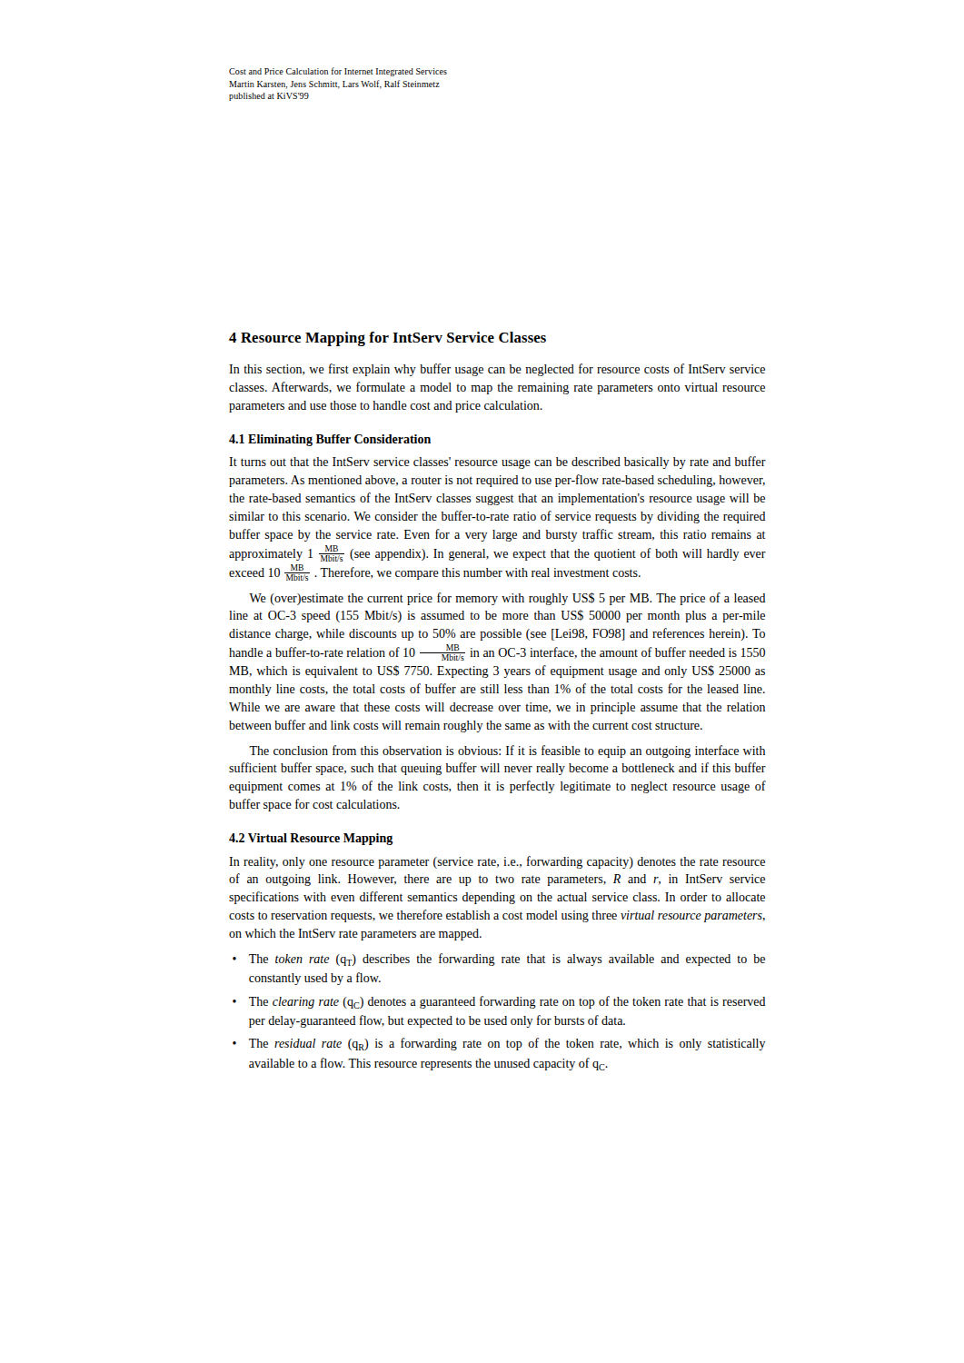Cost and Price Calculation for Internet Integrated Services
Martin Karsten, Jens Schmitt, Lars Wolf, Ralf Steinmetz
published at KiVS'99
4 Resource Mapping for IntServ Service Classes
In this section, we first explain why buffer usage can be neglected for resource costs of IntServ service classes. Afterwards, we formulate a model to map the remaining rate parameters onto virtual resource parameters and use those to handle cost and price calculation.
4.1 Eliminating Buffer Consideration
It turns out that the IntServ service classes' resource usage can be described basically by rate and buffer parameters. As mentioned above, a router is not required to use per-flow rate-based scheduling, however, the rate-based semantics of the IntServ classes suggest that an implementation's resource usage will be similar to this scenario. We consider the buffer-to-rate ratio of service requests by dividing the required buffer space by the service rate. Even for a very large and bursty traffic stream, this ratio remains at approximately 1 MB Mbit/s (see appendix). In general, we expect that the quotient of both will hardly ever exceed 10 MB Mbit/s . Therefore, we compare this number with real investment costs.
We (over)estimate the current price for memory with roughly US$ 5 per MB. The price of a leased line at OC-3 speed (155 Mbit/s) is assumed to be more than US$ 50000 per month plus a per-mile distance charge, while discounts up to 50% are possible (see [Lei98, FO98] and references herein). To handle a buffer-to-rate relation of 10 MB Mbit/s in an OC-3 interface, the amount of buffer needed is 1550 MB, which is equivalent to US$ 7750. Expecting 3 years of equipment usage and only US$ 25000 as monthly line costs, the total costs of buffer are still less than 1% of the total costs for the leased line. While we are aware that these costs will decrease over time, we in principle assume that the relation between buffer and link costs will remain roughly the same as with the current cost structure.
The conclusion from this observation is obvious: If it is feasible to equip an outgoing interface with sufficient buffer space, such that queuing buffer will never really become a bottleneck and if this buffer equipment comes at 1% of the link costs, then it is perfectly legitimate to neglect resource usage of buffer space for cost calculations.
4.2 Virtual Resource Mapping
In reality, only one resource parameter (service rate, i.e., forwarding capacity) denotes the rate resource of an outgoing link. However, there are up to two rate parameters, R and r, in IntServ service specifications with even different semantics depending on the actual service class. In order to allocate costs to reservation requests, we therefore establish a cost model using three virtual resource parameters, on which the IntServ rate parameters are mapped.
The token rate (qT) describes the forwarding rate that is always available and expected to be constantly used by a flow.
The clearing rate (qC) denotes a guaranteed forwarding rate on top of the token rate that is reserved per delay-guaranteed flow, but expected to be used only for bursts of data.
The residual rate (qR) is a forwarding rate on top of the token rate, which is only statistically available to a flow. This resource represents the unused capacity of qC.